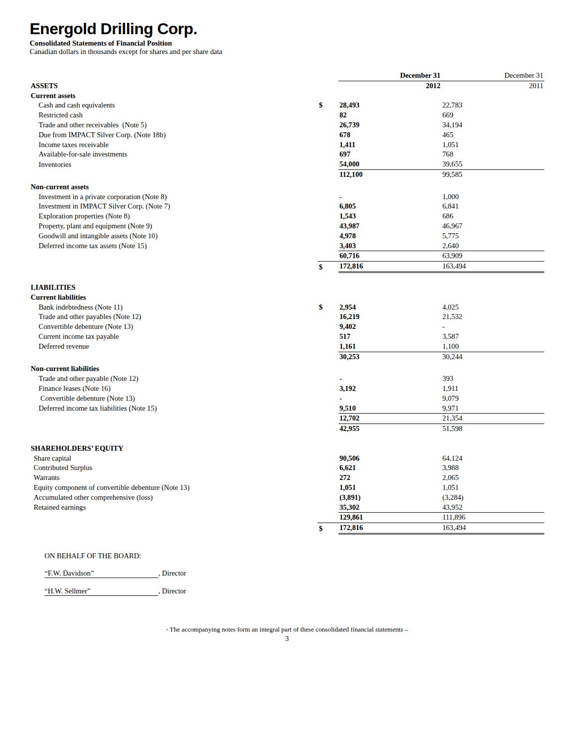Energold Drilling Corp.
Consolidated Statements of Financial Position
Canadian dollars in thousands except for shares and per share data
| | | December 31 | December 31 |
| ASSETS | | 2012 | 2011 |
| Current assets | | | |
| Cash and cash equivalents | $ | 28,493 | 22,783 |
| Restricted cash | | 82 | 669 |
| Trade and other receivables (Note 5) | | 26,739 | 34,194 |
| Due from IMPACT Silver Corp. (Note 18b) | | 678 | 465 |
| Income taxes receivable | | 1,411 | 1,051 |
| Available-for-sale investments | | 697 | 768 |
| Inventories | | 54,000 | 39,655 |
| | | 112,100 | 99,585 |
| Non-current assets | | | |
| Investment in a private corporation (Note 8) | | - | 1,000 |
| Investment in IMPACT Silver Corp. (Note 7) | | 6,805 | 6,841 |
| Exploration properties (Note 8) | | 1,543 | 686 |
| Property, plant and equipment (Note 9) | | 43,987 | 46,967 |
| Goodwill and intangible assets (Note 10) | | 4,978 | 5,775 |
| Deferred income tax assets (Note 15) | | 3,403 | 2,640 |
| | | 60,716 | 63,909 |
| | $ | 172,816 | 163,494 |
| LIABILITIES | | | |
| Current liabilities | | | |
| Bank indebtedness (Note 11) | $ | 2,954 | 4,025 |
| Trade and other payables (Note 12) | | 16,219 | 21,532 |
| Convertible debenture (Note 13) | | 9,402 | - |
| Current income tax payable | | 517 | 3,587 |
| Deferred revenue | | 1,161 | 1,100 |
| | | 30,253 | 30,244 |
| Non-current liabilities | | | |
| Trade and other payable (Note 12) | | - | 393 |
| Finance leases (Note 16) | | 3,192 | 1,911 |
| Convertible debenture (Note 13) | | - | 9,079 |
| Deferred income tax liabilities (Note 15) | | 9,510 | 9,971 |
| | | 12,702 | 21,354 |
| | | 42,955 | 51,598 |
| SHAREHOLDERS’ EQUITY | | | |
| Share capital | | 90,506 | 64,124 |
| Contributed Surplus | | 6,621 | 3,988 |
| Warrants | | 272 | 2,065 |
| Equity component of convertible debenture (Note 13) | | 1,051 | 1,051 |
| Accumulated other comprehensive (loss) | | (3,891) | (3,284) |
| Retained earnings | | 35,302 | 43,952 |
| | | 129,861 | 111,896 |
| | $ | 172,816 | 163,494 |
ON BEHALF OF THE BOARD:
“F.W. Davidson”, Director
“H.W. Sellmer”, Director
- The accompanying notes form an integral part of these consolidated financial statements –
3